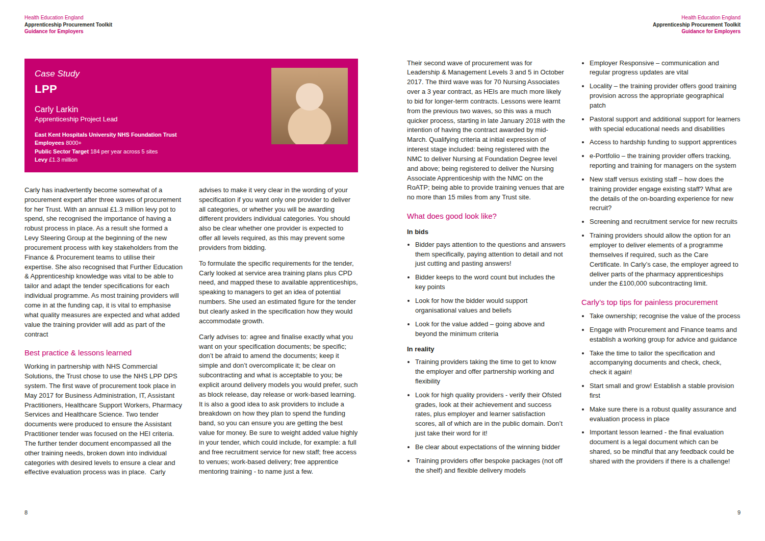Health Education England
Apprenticeship Procurement Toolkit
Guidance for Employers
Case Study
LPP
Carly Larkin
Apprenticeship Project Lead
East Kent Hospitals University NHS Foundation Trust
Employees 8000+
Public Sector Target 184 per year across 5 sites
Levy £1.3 million
Carly has inadvertently become somewhat of a procurement expert after three waves of procurement for her Trust. With an annual £1.3 million levy pot to spend, she recognised the importance of having a robust process in place. As a result she formed a Levy Steering Group at the beginning of the new procurement process with key stakeholders from the Finance & Procurement teams to utilise their expertise. She also recognised that Further Education & Apprenticeship knowledge was vital to be able to tailor and adapt the tender specifications for each individual programme. As most training providers will come in at the funding cap, it is vital to emphasise what quality measures are expected and what added value the training provider will add as part of the contract
Best practice & lessons learned
Working in partnership with NHS Commercial Solutions, the Trust chose to use the NHS LPP DPS system. The first wave of procurement took place in May 2017 for Business Administration, IT, Assistant Practitioners, Healthcare Support Workers, Pharmacy Services and Healthcare Science. Two tender documents were produced to ensure the Assistant Practitioner tender was focused on the HEI criteria. The further tender document encompassed all the other training needs, broken down into individual categories with desired levels to ensure a clear and effective evaluation process was in place. Carly advises to make it very clear in the wording of your specification if you want only one provider to deliver all categories, or whether you will be awarding different providers individual categories. You should also be clear whether one provider is expected to offer all levels required, as this may prevent some providers from bidding.
To formulate the specific requirements for the tender, Carly looked at service area training plans plus CPD need, and mapped these to available apprenticeships, speaking to managers to get an idea of potential numbers. She used an estimated figure for the tender but clearly asked in the specification how they would accommodate growth.
Carly advises to: agree and finalise exactly what you want on your specification documents; be specific; don’t be afraid to amend the documents; keep it simple and don’t overcomplicate it; be clear on subcontracting and what is acceptable to you; be explicit around delivery models you would prefer, such as block release, day release or work-based learning. It is also a good idea to ask providers to include a breakdown on how they plan to spend the funding band, so you can ensure you are getting the best value for money. Be sure to weight added value highly in your tender, which could include, for example: a full and free recruitment service for new staff; free access to venues; work-based delivery; free apprentice mentoring training - to name just a few.
8
Health Education England
Apprenticeship Procurement Toolkit
Guidance for Employers
Their second wave of procurement was for Leadership & Management Levels 3 and 5 in October 2017. The third wave was for 70 Nursing Associates over a 3 year contract, as HEIs are much more likely to bid for longer-term contracts. Lessons were learnt from the previous two waves, so this was a much quicker process, starting in late January 2018 with the intention of having the contract awarded by mid-March. Qualifying criteria at initial expression of interest stage included: being registered with the NMC to deliver Nursing at Foundation Degree level and above; being registered to deliver the Nursing Associate Apprenticeship with the NMC on the RoATP; being able to provide training venues that are no more than 15 miles from any Trust site.
What does good look like?
In bids
Bidder pays attention to the questions and answers them specifically, paying attention to detail and not just cutting and pasting answers!
Bidder keeps to the word count but includes the key points
Look for how the bidder would support organisational values and beliefs
Look for the value added – going above and beyond the minimum criteria
In reality
Training providers taking the time to get to know the employer and offer partnership working and flexibility
Look for high quality providers - verify their Ofsted grades, look at their achievement and success rates, plus employer and learner satisfaction scores, all of which are in the public domain. Don’t just take their word for it!
Be clear about expectations of the winning bidder
Training providers offer bespoke packages (not off the shelf) and flexible delivery models
Employer Responsive – communication and regular progress updates are vital
Locality – the training provider offers good training provision across the appropriate geographical patch
Pastoral support and additional support for learners with special educational needs and disabilities
Access to hardship funding to support apprentices
e-Portfolio – the training provider offers tracking, reporting and training for managers on the system
New staff versus existing staff – how does the training provider engage existing staff? What are the details of the on-boarding experience for new recruit?
Screening and recruitment service for new recruits
Training providers should allow the option for an employer to deliver elements of a programme themselves if required, such as the Care Certificate. In Carly’s case, the employer agreed to deliver parts of the pharmacy apprenticeships under the £100,000 subcontracting limit.
Carly’s top tips for painless procurement
Take ownership; recognise the value of the process
Engage with Procurement and Finance teams and establish a working group for advice and guidance
Take the time to tailor the specification and accompanying documents and check, check, check it again!
Start small and grow! Establish a stable provision first
Make sure there is a robust quality assurance and evaluation process in place
Important lesson learned - the final evaluation document is a legal document which can be shared, so be mindful that any feedback could be shared with the providers if there is a challenge!
9